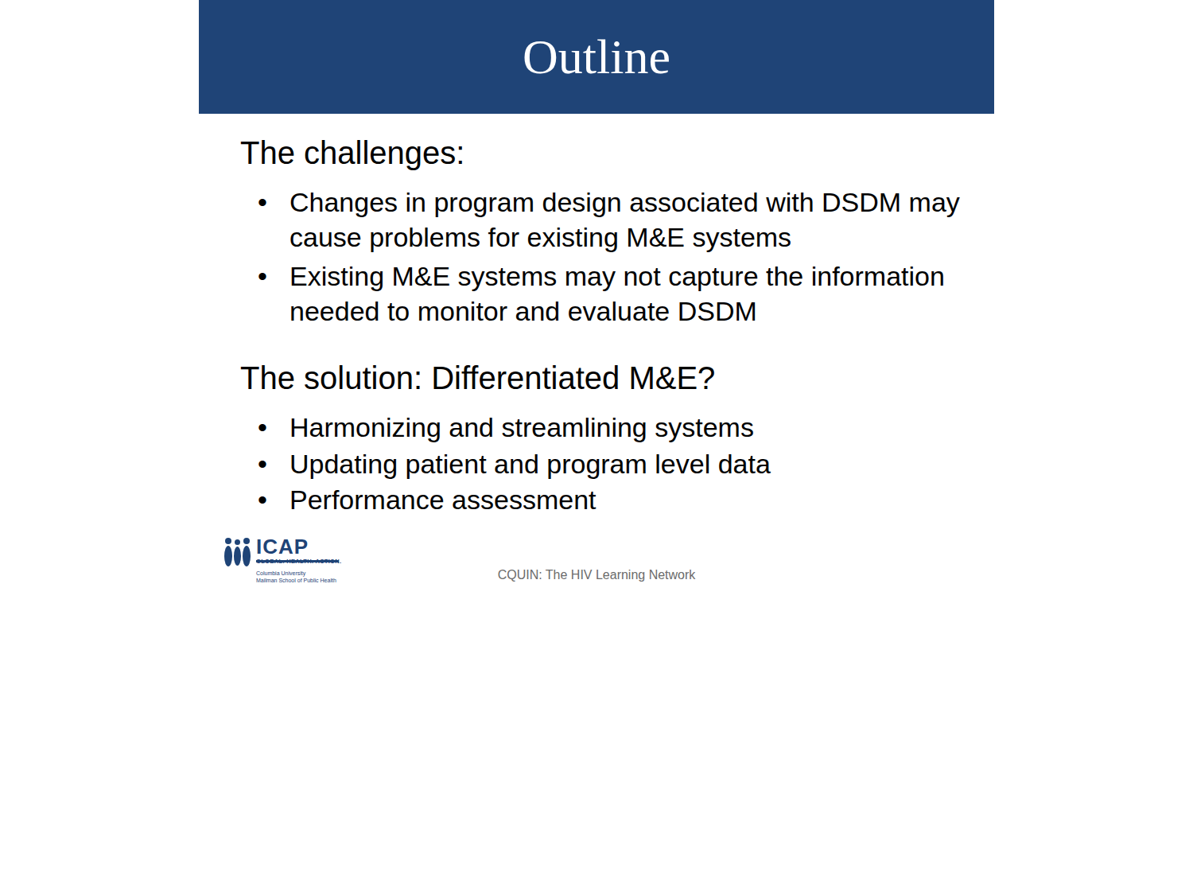Outline
The challenges:
Changes in program design associated with DSDM may cause problems for existing M&E systems
Existing M&E systems may not capture the information needed to monitor and evaluate DSDM
The solution: Differentiated M&E?
Harmonizing and streamlining systems
Updating patient and program level data
Performance assessment
ICAP
GLOBAL. HEALTH. ACTION.
Columbia University
Mailman School of Public Health
CQUIN: The HIV Learning Network